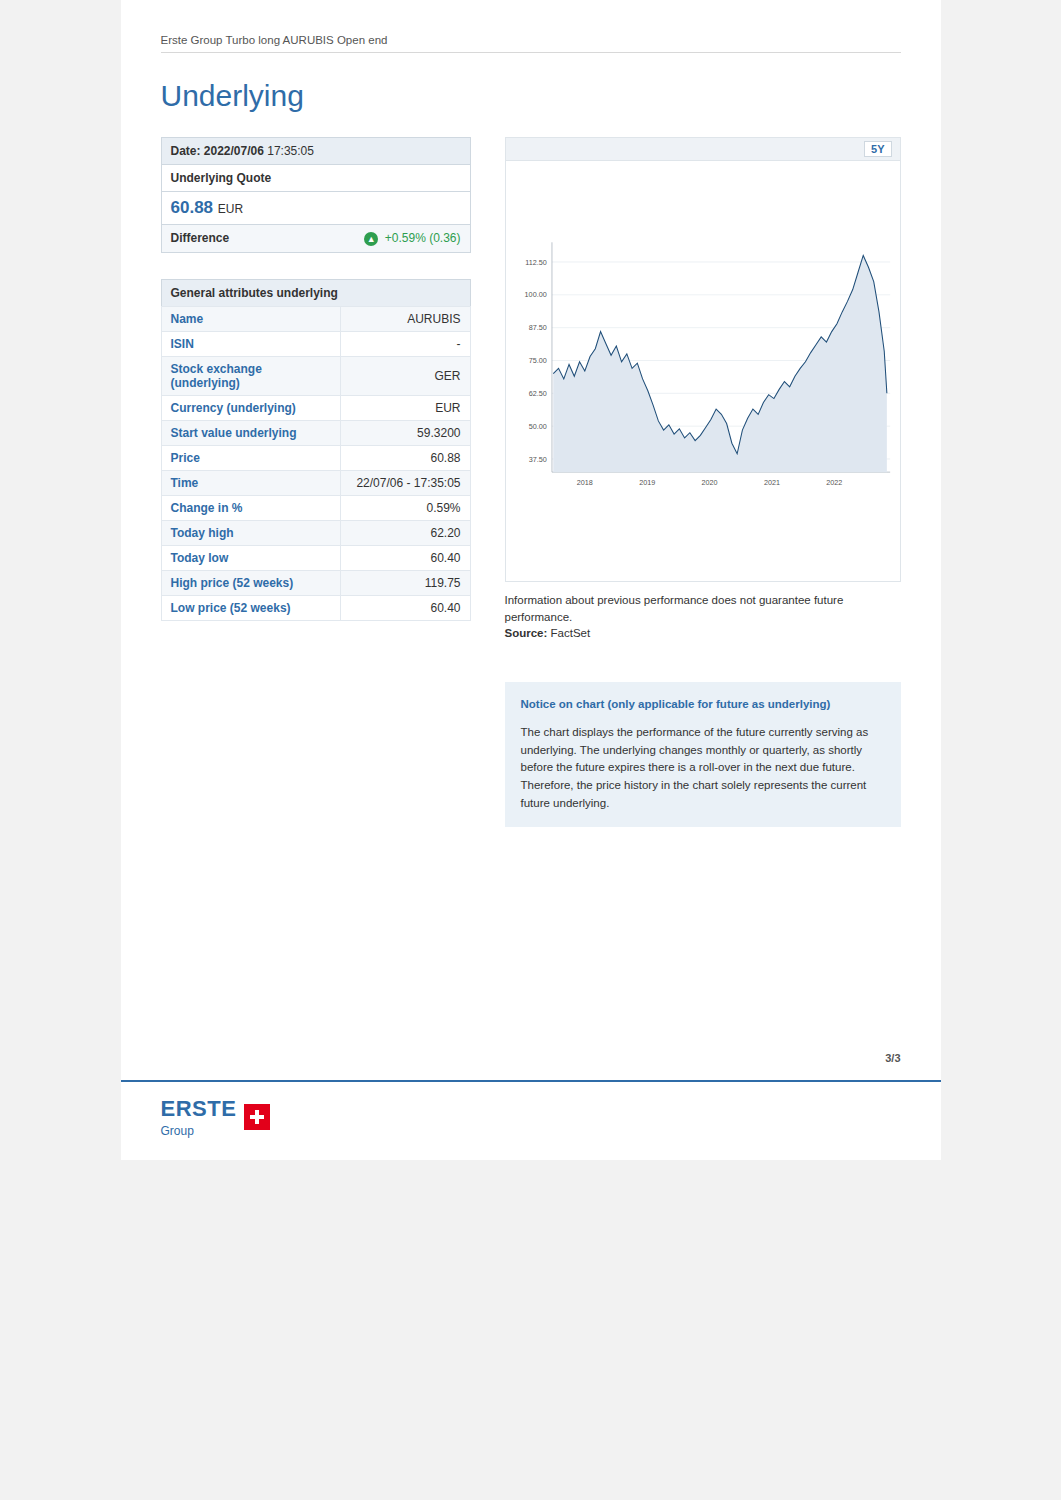Erste Group Turbo long AURUBIS Open end
Underlying
Date: 2022/07/06 17:35:05
Underlying Quote
60.88 EUR
Difference ▲ +0.59% (0.36)
General attributes underlying
| Name | AURUBIS |
| ISIN | - |
| Stock exchange (underlying) | GER |
| Currency (underlying) | EUR |
| Start value underlying | 59.3200 |
| Price | 60.88 |
| Time | 22/07/06 - 17:35:05 |
| Change in % | 0.59% |
| Today high | 62.20 |
| Today low | 60.40 |
| High price (52 weeks) | 119.75 |
| Low price (52 weeks) | 60.40 |
5Y
112.50 100.00 87.50 75.00 62.50 50.00 37.50 2018 2019 2020 2021 2022
Information about previous performance does not guarantee future performance.
Source: FactSet
Notice on chart (only applicable for future as underlying)
The chart displays the performance of the future currently serving as underlying. The underlying changes monthly or quarterly, as shortly before the future expires there is a roll-over in the next due future. Therefore, the price history in the chart solely represents the current future underlying.
3/3
ERSTE
Group